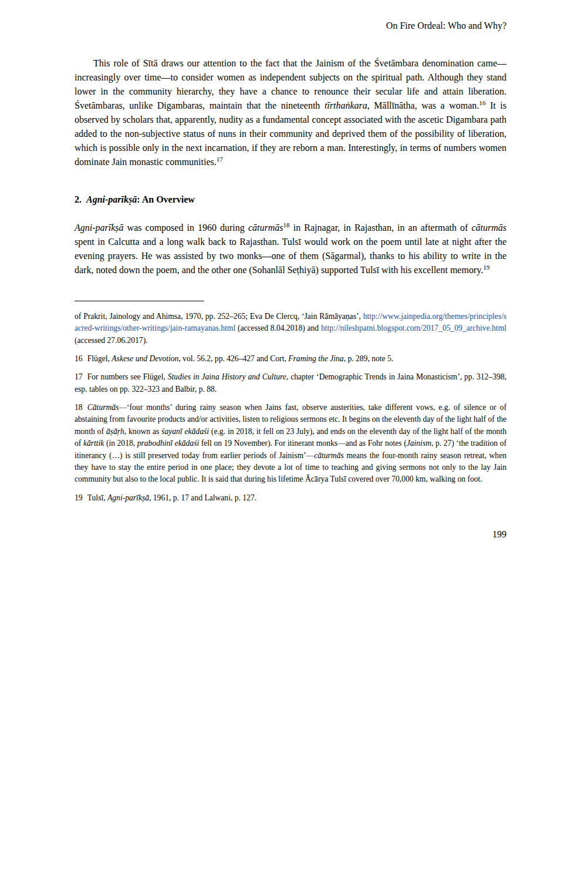On Fire Ordeal: Who and Why?
This role of Sītā draws our attention to the fact that the Jainism of the Śvetāmbara denomination came—increasingly over time—to consider women as independent subjects on the spiritual path. Although they stand lower in the community hierarchy, they have a chance to renounce their secular life and attain liberation. Śvetāmbaras, unlike Digambaras, maintain that the nineteenth tīrthaṅkara, Māllīnātha, was a woman.16 It is observed by scholars that, apparently, nudity as a fundamental concept associated with the ascetic Digambara path added to the non-subjective status of nuns in their community and deprived them of the possibility of liberation, which is possible only in the next incarnation, if they are reborn a man. Interestingly, in terms of numbers women dominate Jain monastic communities.17
2. Agni-parīkṣā: An Overview
Agni-parīkṣā was composed in 1960 during cāturmās18 in Rajnagar, in Rajasthan, in an aftermath of cāturmās spent in Calcutta and a long walk back to Rajasthan. Tulsī would work on the poem until late at night after the evening prayers. He was assisted by two monks—one of them (Sāgarmal), thanks to his ability to write in the dark, noted down the poem, and the other one (Sohanlāl Seṭhiyā) supported Tulsī with his excellent memory.19
of Prakrit, Jainology and Ahimsa, 1970, pp. 252–265; Eva De Clercq, ‘Jain Rāmāyaṇas’, http://www.jainpedia.org/themes/principles/sacred-writings/other-writings/jain-ramayanas.html (accessed 8.04.2018) and http://nileshpatni.blogspot.com/2017_05_09_archive.html (accessed 27.06.2017).
16 Flügel, Askese und Devotion, vol. 56.2, pp. 426–427 and Cort, Framing the Jina, p. 289, note 5.
17 For numbers see Flügel, Studies in Jaina History and Culture, chapter ‘Demographic Trends in Jaina Monasticism’, pp. 312–398, esp. tables on pp. 322–323 and Balbir, p. 88.
18 Cāturmās—‘four months’ during rainy season when Jains fast, observe austerities, take different vows, e.g. of silence or of abstaining from favourite products and/or activities, listen to religious sermons etc. It begins on the eleventh day of the light half of the month of āṣāṛh, known as śayanī ekādaśi (e.g. in 2018, it fell on 23 July), and ends on the eleventh day of the light half of the month of kārttik (in 2018, prabodhinī ekādaśi fell on 19 November). For itinerant monks—and as Fohr notes (Jainism, p. 27) ‘the tradition of itinerancy (…) is still preserved today from earlier periods of Jainism’—cāturmās means the four-month rainy season retreat, when they have to stay the entire period in one place; they devote a lot of time to teaching and giving sermons not only to the lay Jain community but also to the local public. It is said that during his lifetime Ācārya Tulsī covered over 70,000 km, walking on foot.
19 Tulsī, Agni-parīkṣā, 1961, p. 17 and Lalwani, p. 127.
199